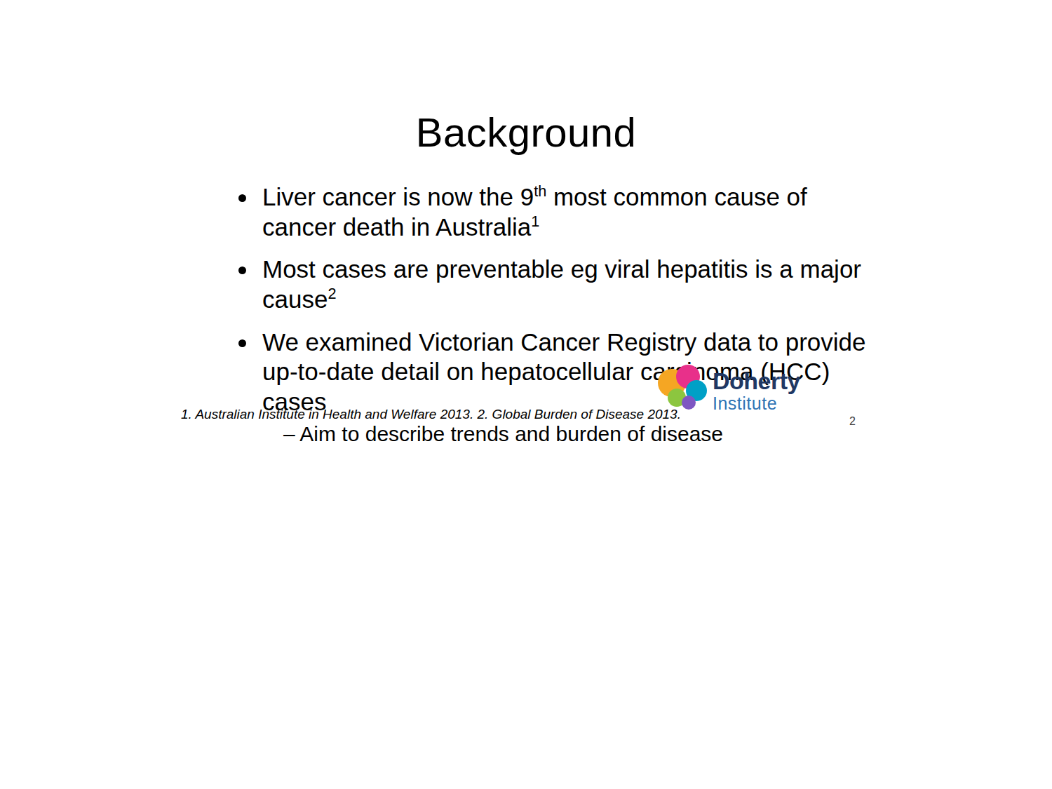Background
Liver cancer is now the 9th most common cause of cancer death in Australia1
Most cases are preventable eg viral hepatitis is a major cause2
We examined Victorian Cancer Registry data to provide up-to-date detail on hepatocellular carcinoma (HCC) cases
– Aim to describe trends and burden of disease
1. Australian Institute in Health and Welfare 2013. 2. Global Burden of Disease 2013.
DohertyInstitute
2